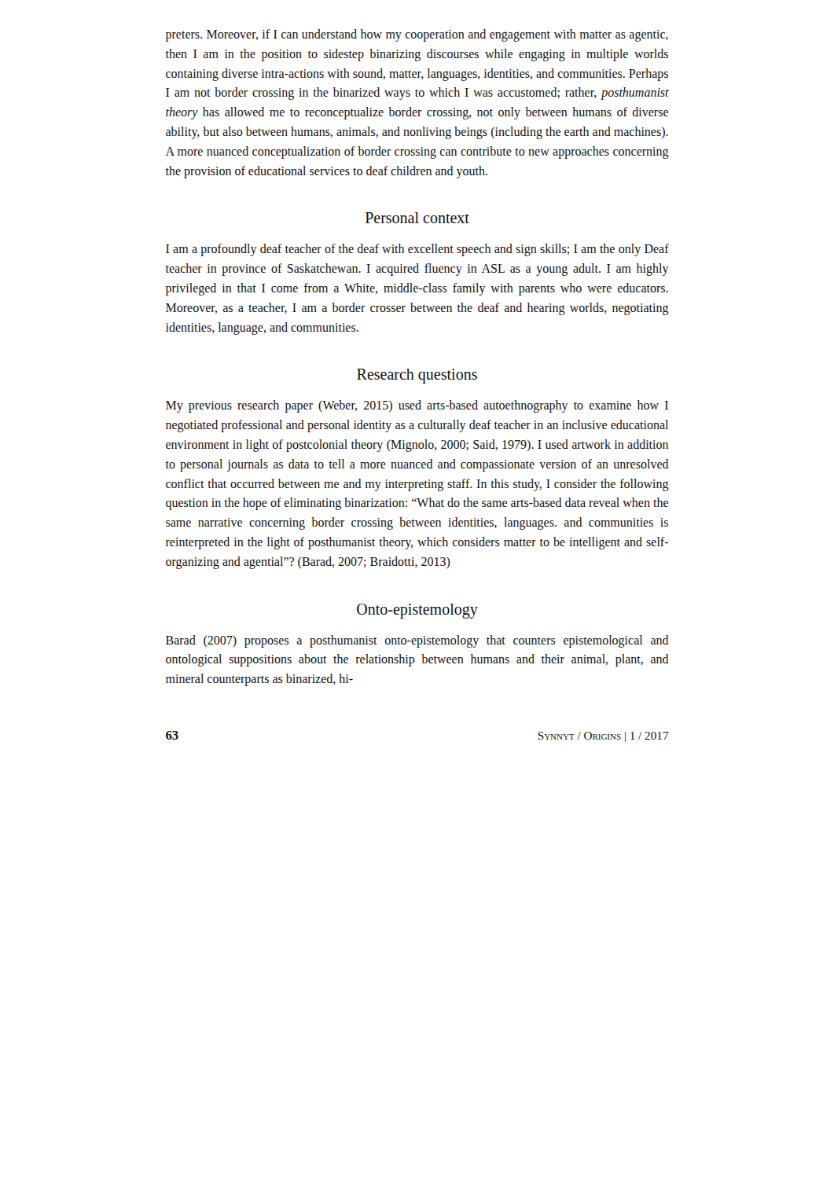preters. Moreover, if I can understand how my cooperation and engagement with matter as agentic, then I am in the position to sidestep binarizing discourses while engaging in multiple worlds containing diverse intra-actions with sound, matter, languages, identities, and communities. Perhaps I am not border crossing in the binarized ways to which I was accustomed; rather, posthumanist theory has allowed me to reconceptualize border crossing, not only between humans of diverse ability, but also between humans, animals, and nonliving beings (including the earth and machines). A more nuanced conceptualization of border crossing can contribute to new approaches concerning the provision of educational services to deaf children and youth.
Personal context
I am a profoundly deaf teacher of the deaf with excellent speech and sign skills; I am the only Deaf teacher in province of Saskatchewan. I acquired fluency in ASL as a young adult. I am highly privileged in that I come from a White, middle-class family with parents who were educators. Moreover, as a teacher, I am a border crosser between the deaf and hearing worlds, negotiating identities, language, and communities.
Research questions
My previous research paper (Weber, 2015) used arts-based autoethnography to examine how I negotiated professional and personal identity as a culturally deaf teacher in an inclusive educational environment in light of postcolonial theory (Mignolo, 2000; Said, 1979). I used artwork in addition to personal journals as data to tell a more nuanced and compassionate version of an unresolved conflict that occurred between me and my interpreting staff. In this study, I consider the following question in the hope of eliminating binarization: “What do the same arts-based data reveal when the same narrative concerning border crossing between identities, languages. and communities is reinterpreted in the light of posthumanist theory, which considers matter to be intelligent and self-organizing and agential”? (Barad, 2007; Braidotti, 2013)
Onto-epistemology
Barad (2007) proposes a posthumanist onto-epistemology that counters epistemological and ontological suppositions about the relationship between humans and their animal, plant, and mineral counterparts as binarized, hi-
63 Synnyt / Origins | 1 / 2017